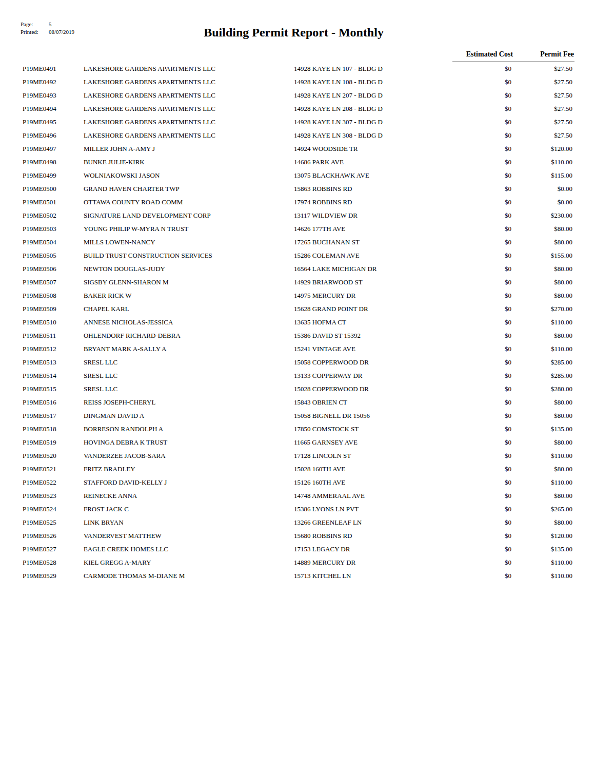Page: 5
Printed: 08/07/2019
Building Permit Report - Monthly
| | | | Estimated Cost | Permit Fee |
| --- | --- | --- | --- | --- |
| P19ME0491 | LAKESHORE GARDENS APARTMENTS LLC | 14928 KAYE LN 107 - BLDG D | $0 | $27.50 |
| P19ME0492 | LAKESHORE GARDENS APARTMENTS LLC | 14928 KAYE LN 108 - BLDG D | $0 | $27.50 |
| P19ME0493 | LAKESHORE GARDENS APARTMENTS LLC | 14928 KAYE LN 207 - BLDG D | $0 | $27.50 |
| P19ME0494 | LAKESHORE GARDENS APARTMENTS LLC | 14928 KAYE LN 208 - BLDG D | $0 | $27.50 |
| P19ME0495 | LAKESHORE GARDENS APARTMENTS LLC | 14928 KAYE LN 307 - BLDG D | $0 | $27.50 |
| P19ME0496 | LAKESHORE GARDENS APARTMENTS LLC | 14928 KAYE LN 308 - BLDG D | $0 | $27.50 |
| P19ME0497 | MILLER JOHN A-AMY J | 14924 WOODSIDE TR | $0 | $120.00 |
| P19ME0498 | BUNKE JULIE-KIRK | 14686 PARK AVE | $0 | $110.00 |
| P19ME0499 | WOLNIAKOWSKI JASON | 13075 BLACKHAWK AVE | $0 | $115.00 |
| P19ME0500 | GRAND HAVEN CHARTER TWP | 15863 ROBBINS RD | $0 | $0.00 |
| P19ME0501 | OTTAWA COUNTY ROAD COMM | 17974 ROBBINS RD | $0 | $0.00 |
| P19ME0502 | SIGNATURE LAND DEVELOPMENT CORP | 13117 WILDVIEW DR | $0 | $230.00 |
| P19ME0503 | YOUNG PHILIP W-MYRA N TRUST | 14626 177TH AVE | $0 | $80.00 |
| P19ME0504 | MILLS LOWEN-NANCY | 17265 BUCHANAN ST | $0 | $80.00 |
| P19ME0505 | BUILD TRUST CONSTRUCTION SERVICES | 15286 COLEMAN AVE | $0 | $155.00 |
| P19ME0506 | NEWTON DOUGLAS-JUDY | 16564 LAKE MICHIGAN DR | $0 | $80.00 |
| P19ME0507 | SIGSBY GLENN-SHARON M | 14929 BRIARWOOD ST | $0 | $80.00 |
| P19ME0508 | BAKER RICK W | 14975 MERCURY DR | $0 | $80.00 |
| P19ME0509 | CHAPEL KARL | 15628 GRAND POINT DR | $0 | $270.00 |
| P19ME0510 | ANNESE NICHOLAS-JESSICA | 13635 HOFMA CT | $0 | $110.00 |
| P19ME0511 | OHLENDORF RICHARD-DEBRA | 15386 DAVID ST 15392 | $0 | $80.00 |
| P19ME0512 | BRYANT MARK A-SALLY A | 15241 VINTAGE AVE | $0 | $110.00 |
| P19ME0513 | SRESL LLC | 15058 COPPERWOOD DR | $0 | $285.00 |
| P19ME0514 | SRESL LLC | 13133 COPPERWAY DR | $0 | $285.00 |
| P19ME0515 | SRESL LLC | 15028 COPPERWOOD DR | $0 | $280.00 |
| P19ME0516 | REISS JOSEPH-CHERYL | 15843 OBRIEN CT | $0 | $80.00 |
| P19ME0517 | DINGMAN DAVID A | 15058 BIGNELL DR 15056 | $0 | $80.00 |
| P19ME0518 | BORRESON RANDOLPH A | 17850 COMSTOCK ST | $0 | $135.00 |
| P19ME0519 | HOVINGA DEBRA K TRUST | 11665 GARNSEY AVE | $0 | $80.00 |
| P19ME0520 | VANDERZEE JACOB-SARA | 17128 LINCOLN ST | $0 | $110.00 |
| P19ME0521 | FRITZ BRADLEY | 15028 160TH AVE | $0 | $80.00 |
| P19ME0522 | STAFFORD DAVID-KELLY J | 15126 160TH AVE | $0 | $110.00 |
| P19ME0523 | REINECKE ANNA | 14748 AMMERAAL AVE | $0 | $80.00 |
| P19ME0524 | FROST JACK C | 15386 LYONS LN PVT | $0 | $265.00 |
| P19ME0525 | LINK BRYAN | 13266 GREENLEAF LN | $0 | $80.00 |
| P19ME0526 | VANDERVEST MATTHEW | 15680 ROBBINS RD | $0 | $120.00 |
| P19ME0527 | EAGLE CREEK HOMES LLC | 17153 LEGACY DR | $0 | $135.00 |
| P19ME0528 | KIEL GREGG A-MARY | 14889 MERCURY DR | $0 | $110.00 |
| P19ME0529 | CARMODE THOMAS M-DIANE M | 15713 KITCHEL LN | $0 | $110.00 |